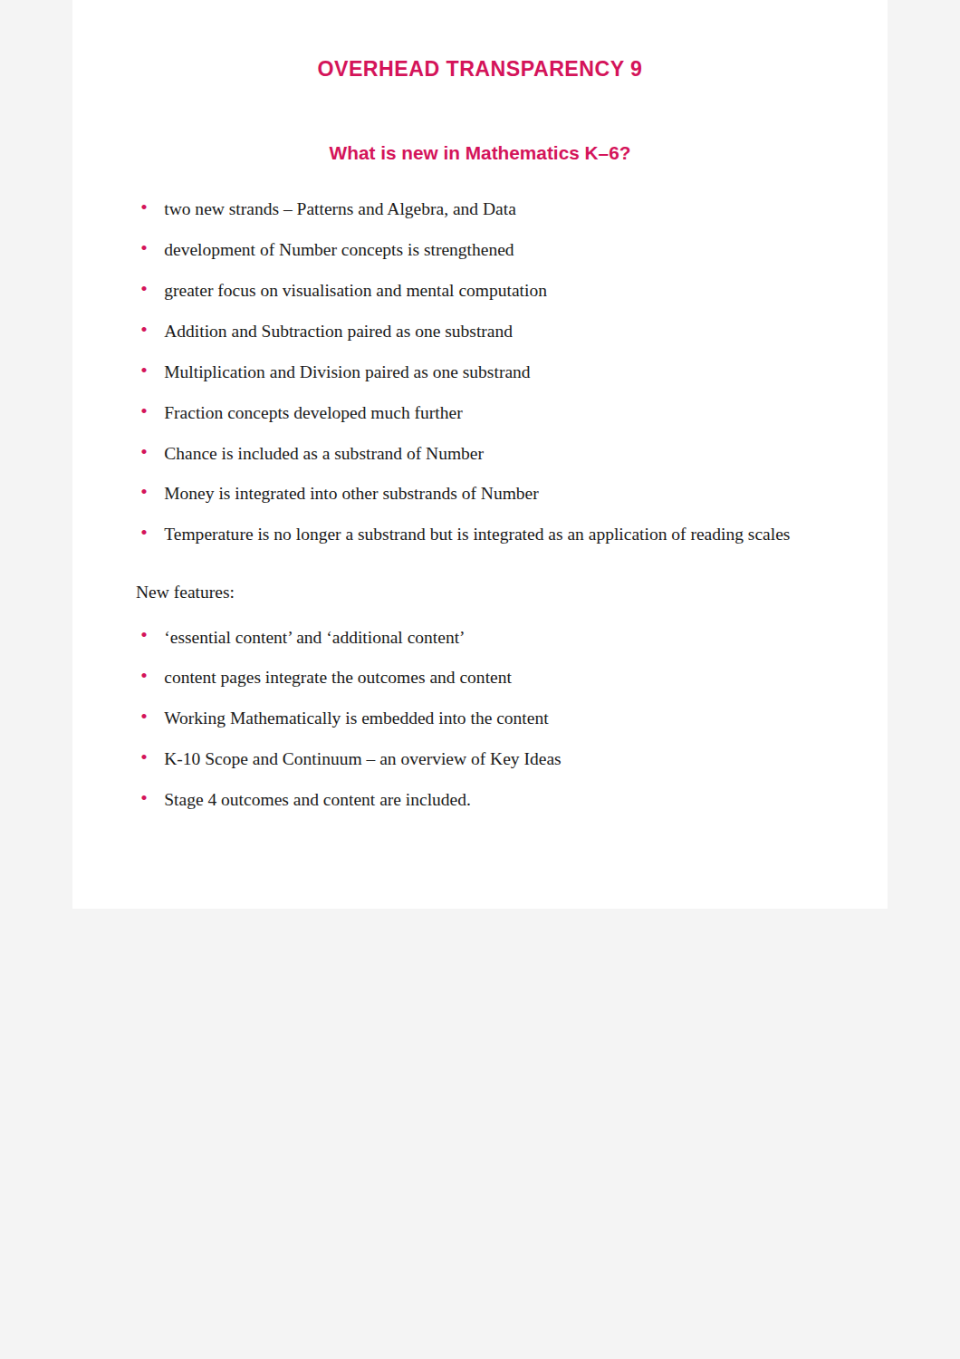OVERHEAD TRANSPARENCY 9
What is new in Mathematics K–6?
two new strands – Patterns and Algebra, and Data
development of Number concepts is strengthened
greater focus on visualisation and mental computation
Addition and Subtraction paired as one substrand
Multiplication and Division paired as one substrand
Fraction concepts developed much further
Chance is included as a substrand of Number
Money is integrated into other substrands of Number
Temperature is no longer a substrand but is integrated as an application of reading scales
New features:
‘essential content’ and ‘additional content’
content pages integrate the outcomes and content
Working Mathematically is embedded into the content
K-10 Scope and Continuum – an overview of Key Ideas
Stage 4 outcomes and content are included.